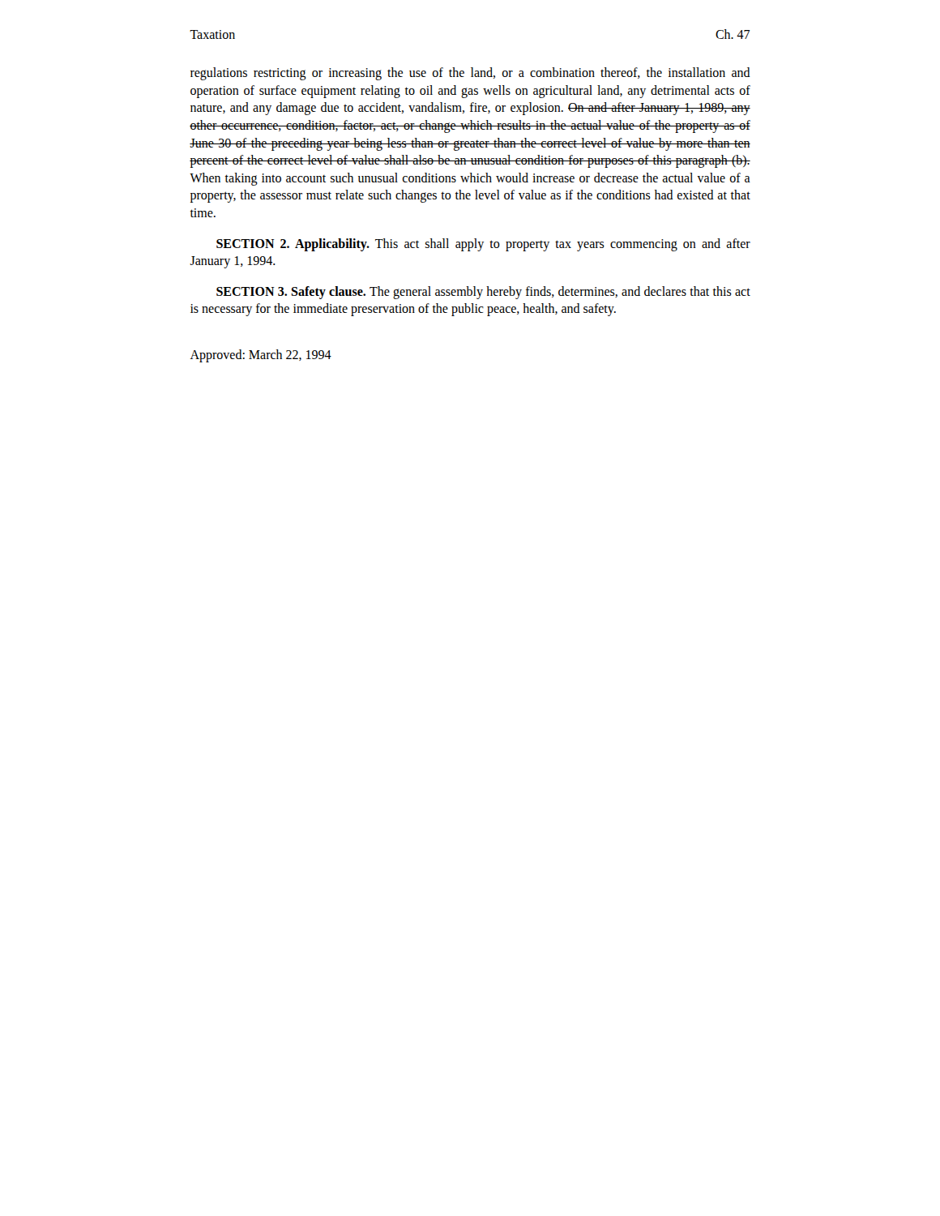Taxation Ch. 47
regulations restricting or increasing the use of the land, or a combination thereof, the installation and operation of surface equipment relating to oil and gas wells on agricultural land, any detrimental acts of nature, and any damage due to accident, vandalism, fire, or explosion. On and after January 1, 1989, any other occurrence, condition, factor, act, or change which results in the actual value of the property as of June 30 of the preceding year being less than or greater than the correct level of value by more than ten percent of the correct level of value shall also be an unusual condition for purposes of this paragraph (b). When taking into account such unusual conditions which would increase or decrease the actual value of a property, the assessor must relate such changes to the level of value as if the conditions had existed at that time.
SECTION 2. Applicability. This act shall apply to property tax years commencing on and after January 1, 1994.
SECTION 3. Safety clause. The general assembly hereby finds, determines, and declares that this act is necessary for the immediate preservation of the public peace, health, and safety.
Approved: March 22, 1994